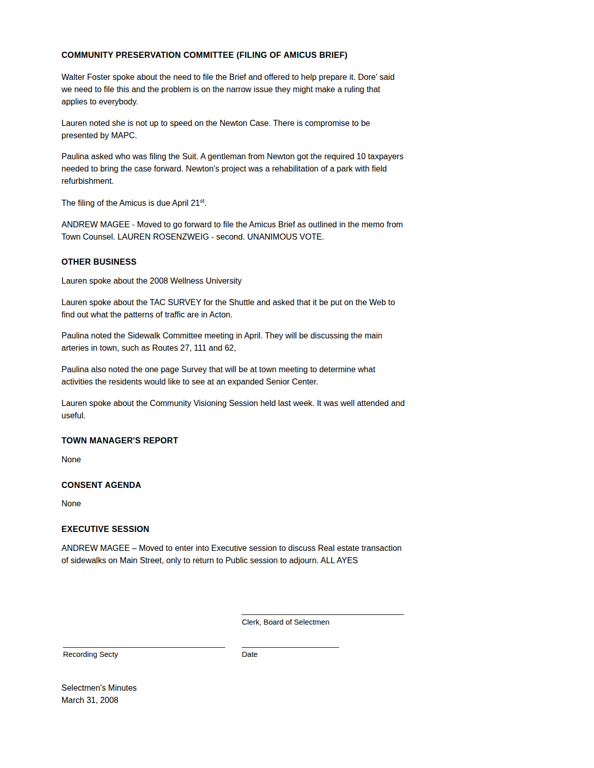COMMUNITY PRESERVATION COMMITTEE (FILING OF AMICUS BRIEF)
Walter Foster spoke about the need to file the Brief and offered to help prepare it. Dore' said we need to file this and the problem is on the narrow issue they might make a ruling that applies to everybody.
Lauren noted she is not up to speed on the Newton Case. There is compromise to be presented by MAPC.
Paulina asked who was filing the Suit. A gentleman from Newton got the required 10 taxpayers needed to bring the case forward. Newton's project was a rehabilitation of a park with field refurbishment.
The filing of the Amicus is due April 21st.
ANDREW MAGEE - Moved to go forward to file the Amicus Brief as outlined in the memo from Town Counsel. LAUREN ROSENZWEIG - second. UNANIMOUS VOTE.
OTHER BUSINESS
Lauren spoke about the 2008 Wellness University
Lauren spoke about the TAC SURVEY for the Shuttle and asked that it be put on the Web to find out what the patterns of traffic are in Acton.
Paulina noted the Sidewalk Committee meeting in April. They will be discussing the main arteries in town, such as Routes 27, 111 and 62,
Paulina also noted the one page Survey that will be at town meeting to determine what activities the residents would like to see at an expanded Senior Center.
Lauren spoke about the Community Visioning Session held last week. It was well attended and useful.
TOWN MANAGER'S REPORT
None
CONSENT AGENDA
None
EXECUTIVE SESSION
ANDREW MAGEE – Moved to enter into Executive session to discuss Real estate transaction of sidewalks on Main Street, only to return to Public session to adjourn. ALL AYES
| Recording Secty | | Clerk, Board of Selectmen Date |
Selectmen's Minutes
March 31, 2008